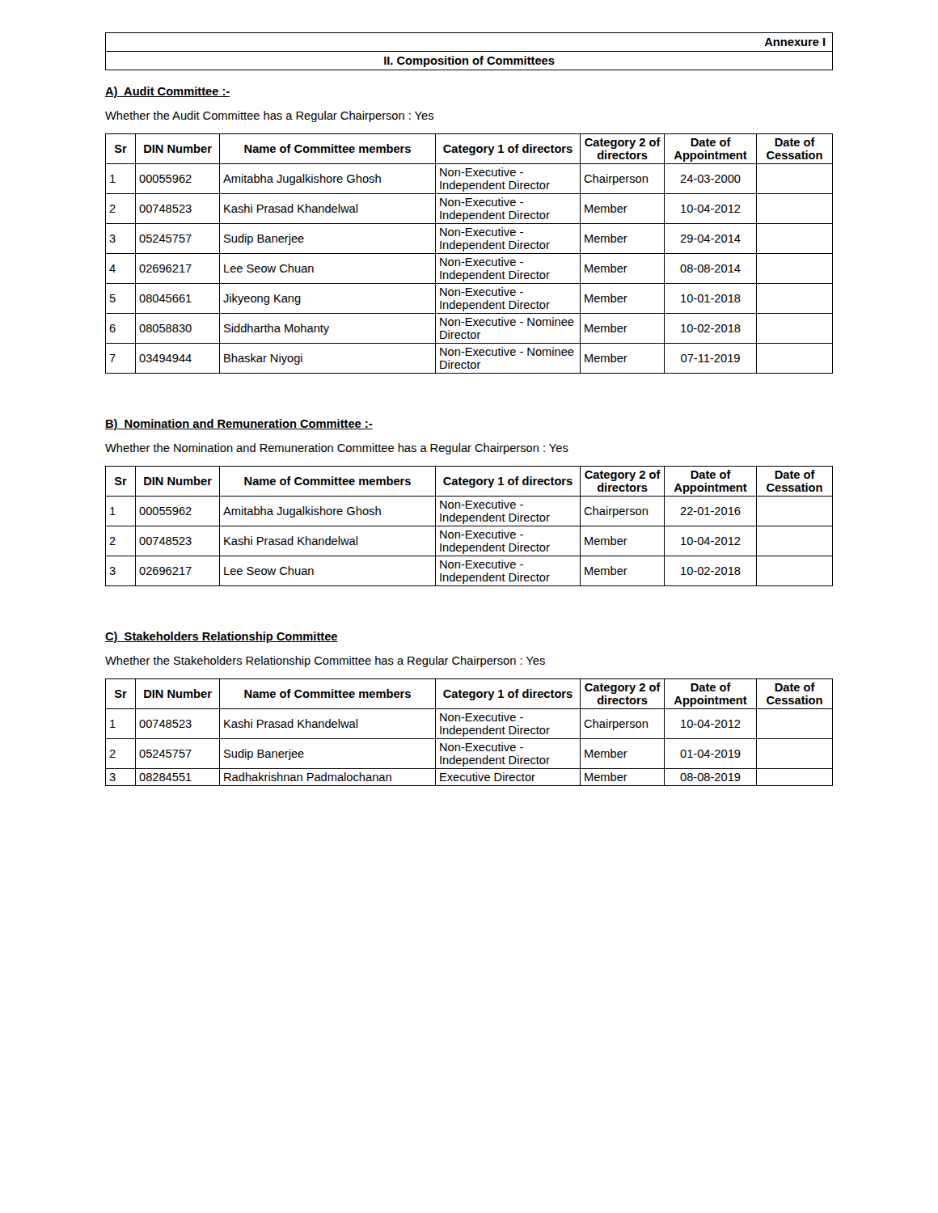Annexure I
II. Composition of Committees
A) Audit Committee :-
Whether the Audit Committee has a Regular Chairperson : Yes
| Sr | DIN Number | Name of Committee members | Category 1 of directors | Category 2 of directors | Date of Appointment | Date of Cessation |
| --- | --- | --- | --- | --- | --- | --- |
| 1 | 00055962 | Amitabha Jugalkishore Ghosh | Non-Executive - Independent Director | Chairperson | 24-03-2000 | |
| 2 | 00748523 | Kashi Prasad Khandelwal | Non-Executive - Independent Director | Member | 10-04-2012 | |
| 3 | 05245757 | Sudip Banerjee | Non-Executive - Independent Director | Member | 29-04-2014 | |
| 4 | 02696217 | Lee Seow Chuan | Non-Executive - Independent Director | Member | 08-08-2014 | |
| 5 | 08045661 | Jikyeong Kang | Non-Executive - Independent Director | Member | 10-01-2018 | |
| 6 | 08058830 | Siddhartha Mohanty | Non-Executive - Nominee Director | Member | 10-02-2018 | |
| 7 | 03494944 | Bhaskar Niyogi | Non-Executive - Nominee Director | Member | 07-11-2019 | |
B) Nomination and Remuneration Committee :-
Whether the Nomination and Remuneration Committee has a Regular Chairperson : Yes
| Sr | DIN Number | Name of Committee members | Category 1 of directors | Category 2 of directors | Date of Appointment | Date of Cessation |
| --- | --- | --- | --- | --- | --- | --- |
| 1 | 00055962 | Amitabha Jugalkishore Ghosh | Non-Executive - Independent Director | Chairperson | 22-01-2016 | |
| 2 | 00748523 | Kashi Prasad Khandelwal | Non-Executive - Independent Director | Member | 10-04-2012 | |
| 3 | 02696217 | Lee Seow Chuan | Non-Executive - Independent Director | Member | 10-02-2018 | |
C) Stakeholders Relationship Committee
Whether the Stakeholders Relationship Committee has a Regular Chairperson : Yes
| Sr | DIN Number | Name of Committee members | Category 1 of directors | Category 2 of directors | Date of Appointment | Date of Cessation |
| --- | --- | --- | --- | --- | --- | --- |
| 1 | 00748523 | Kashi Prasad Khandelwal | Non-Executive - Independent Director | Chairperson | 10-04-2012 | |
| 2 | 05245757 | Sudip Banerjee | Non-Executive - Independent Director | Member | 01-04-2019 | |
| 3 | 08284551 | Radhakrishnan Padmalochanan | Executive Director | Member | 08-08-2019 | |